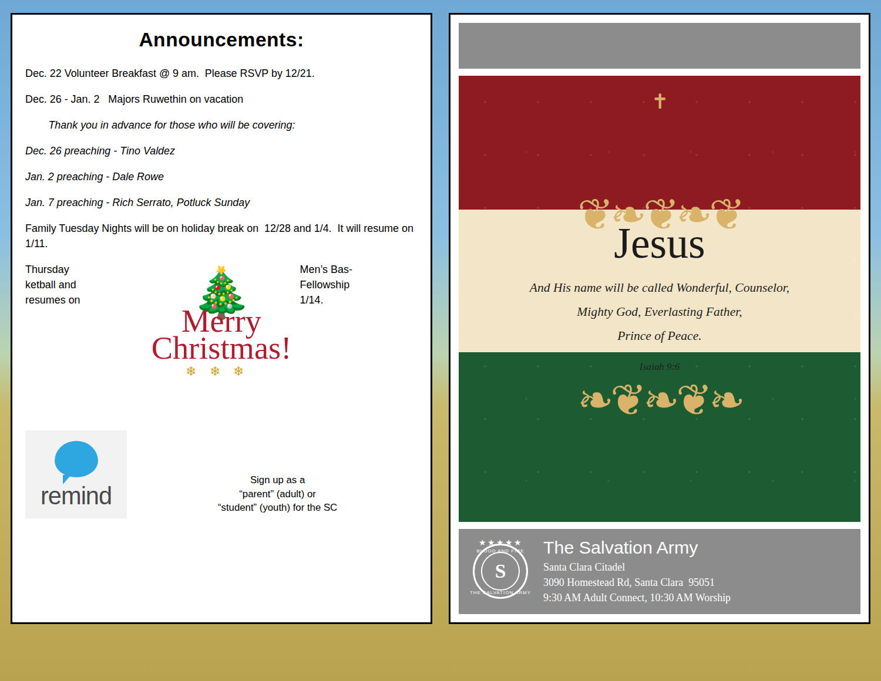Announcements:
Dec. 22 Volunteer Breakfast @ 9 am. Please RSVP by 12/21.
Dec. 26 - Jan. 2 Majors Ruwethin on vacation
Thank you in advance for those who will be covering:
Dec. 26 preaching - Tino Valdez
Jan. 2 preaching - Dale Rowe
Jan. 7 preaching - Rich Serrato, Potluck Sunday
Family Tuesday Nights will be on holiday break on 12/28 and 1/4. It will resume on 1/11.
Thursday
ketball and
resumes on
Men’s Bas-
Fellowship
1/14.
🎄 MerryChristmas!
❄❄❄
remind
Sign up as a
“parent” (adult) or
“student” (youth) for the SC
✝
❦❧❦❧❦
Jesus
And His name will be called Wonderful, Counselor,
Mighty God, Everlasting Father,
Prince of Peace. Isaiah 9:6
❧❦❧❦❧
★★★★★
Blood and Fire
S
The Salvation Army
The Salvation Army
Santa Clara Citadel
3090 Homestead Rd, Santa Clara 95051
9:30 AM Adult Connect, 10:30 AM Worship